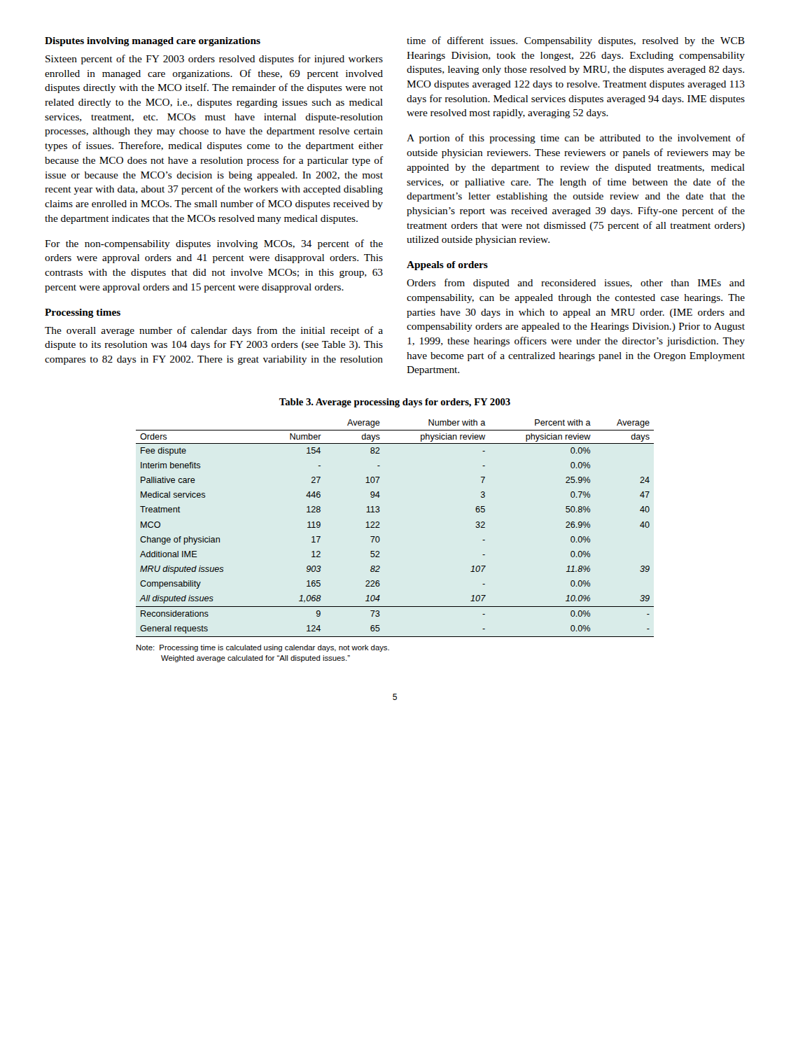Disputes involving managed care organizations
Sixteen percent of the FY 2003 orders resolved disputes for injured workers enrolled in managed care organizations. Of these, 69 percent involved disputes directly with the MCO itself. The remainder of the disputes were not related directly to the MCO, i.e., disputes regarding issues such as medical services, treatment, etc. MCOs must have internal dispute-resolution processes, although they may choose to have the department resolve certain types of issues. Therefore, medical disputes come to the department either because the MCO does not have a resolution process for a particular type of issue or because the MCO’s decision is being appealed. In 2002, the most recent year with data, about 37 percent of the workers with accepted disabling claims are enrolled in MCOs. The small number of MCO disputes received by the department indicates that the MCOs resolved many medical disputes.
For the non-compensability disputes involving MCOs, 34 percent of the orders were approval orders and 41 percent were disapproval orders. This contrasts with the disputes that did not involve MCOs; in this group, 63 percent were approval orders and 15 percent were disapproval orders.
Processing times
The overall average number of calendar days from the initial receipt of a dispute to its resolution was 104 days for FY 2003 orders (see Table 3). This compares to 82 days in FY 2002. There is great variability in the resolution time of different issues. Compensability disputes, resolved by the WCB Hearings Division, took the longest, 226 days. Excluding compensability disputes, leaving only those resolved by MRU, the disputes averaged 82 days. MCO disputes averaged 122 days to resolve. Treatment disputes averaged 113 days for resolution. Medical services disputes averaged 94 days. IME disputes were resolved most rapidly, averaging 52 days.
A portion of this processing time can be attributed to the involvement of outside physician reviewers. These reviewers or panels of reviewers may be appointed by the department to review the disputed treatments, medical services, or palliative care. The length of time between the date of the department’s letter establishing the outside review and the date that the physician’s report was received averaged 39 days. Fifty-one percent of the treatment orders that were not dismissed (75 percent of all treatment orders) utilized outside physician review.
Appeals of orders
Orders from disputed and reconsidered issues, other than IMEs and compensability, can be appealed through the contested case hearings. The parties have 30 days in which to appeal an MRU order. (IME orders and compensability orders are appealed to the Hearings Division.) Prior to August 1, 1999, these hearings officers were under the director’s jurisdiction. They have become part of a centralized hearings panel in the Oregon Employment Department.
Table 3. Average processing days for orders, FY 2003
| | | Average | Number with a | Percent with a | Average |
| --- | --- | --- | --- | --- | --- |
| Orders | Number | days | physician review | physician review | days |
| Fee dispute | 154 | 82 | - | 0.0% | |
| Interim benefits | - | - | - | 0.0% | |
| Palliative care | 27 | 107 | 7 | 25.9% | 24 |
| Medical services | 446 | 94 | 3 | 0.7% | 47 |
| Treatment | 128 | 113 | 65 | 50.8% | 40 |
| MCO | 119 | 122 | 32 | 26.9% | 40 |
| Change of physician | 17 | 70 | - | 0.0% | |
| Additional IME | 12 | 52 | - | 0.0% | |
| MRU disputed issues | 903 | 82 | 107 | 11.8% | 39 |
| Compensability | 165 | 226 | - | 0.0% | |
| All disputed issues | 1,068 | 104 | 107 | 10.0% | 39 |
| Reconsiderations | 9 | 73 | - | 0.0% | - |
| General requests | 124 | 65 | - | 0.0% | - |
Note: Processing time is calculated using calendar days, not work days.
Weighted average calculated for “All disputed issues.”
5